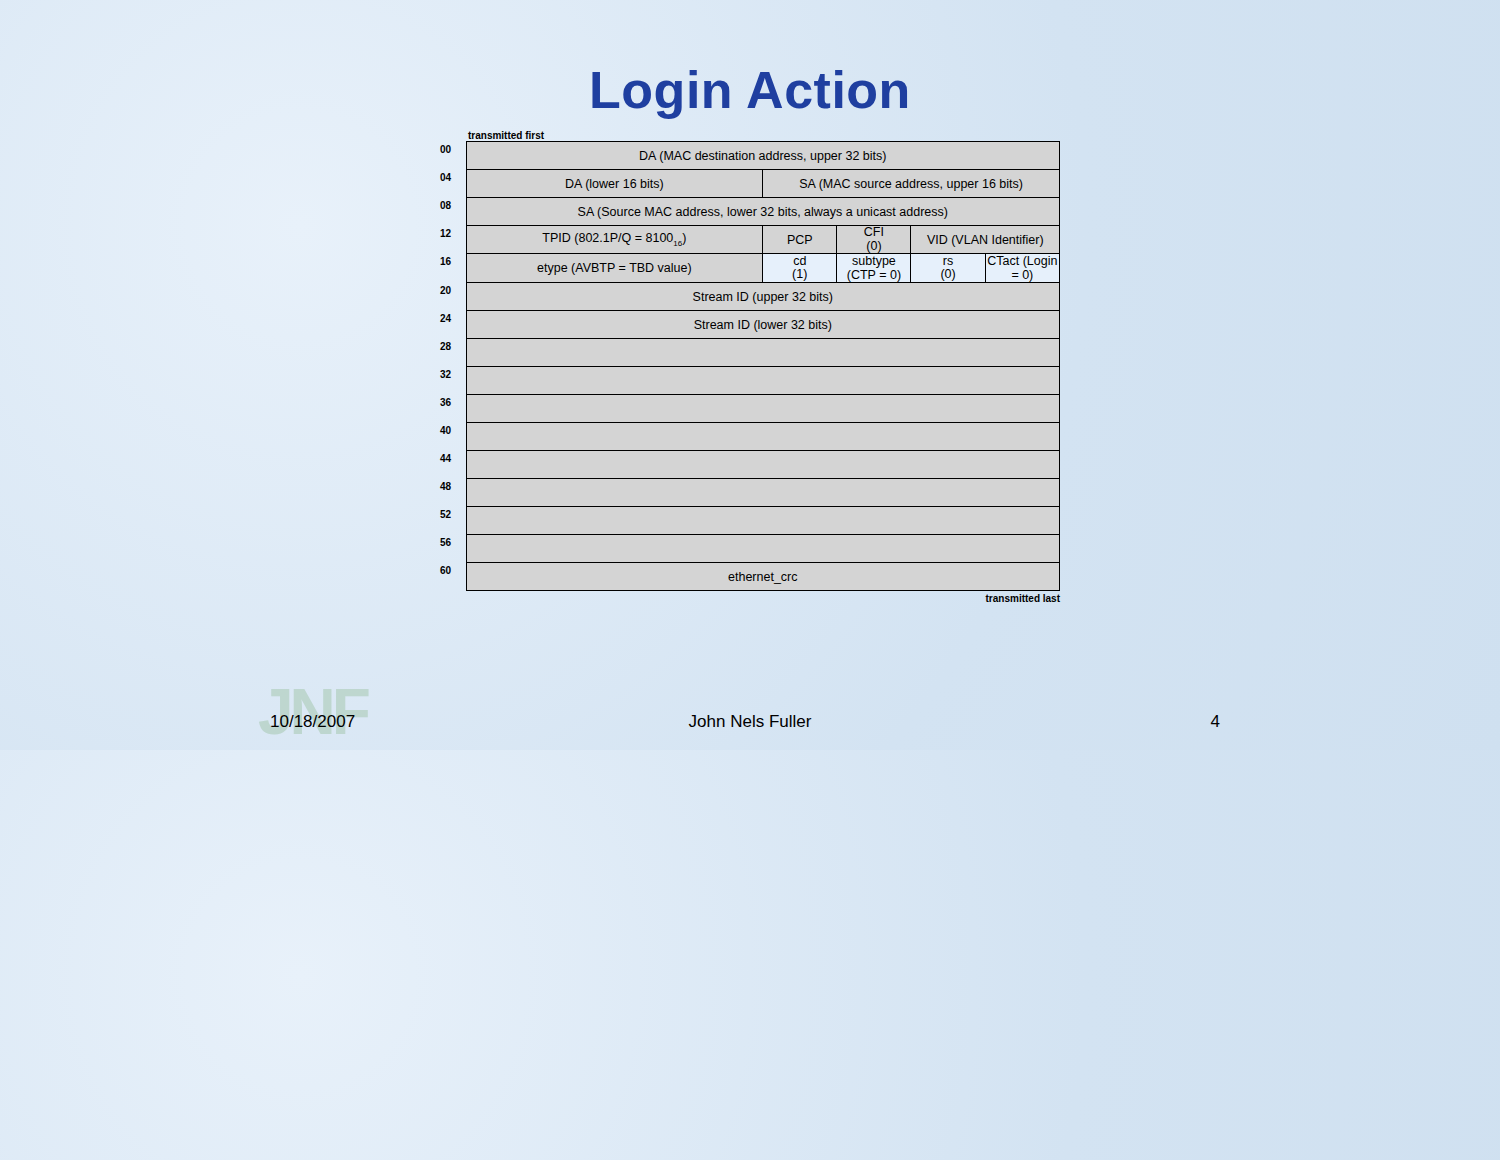Login Action
transmitted first
| 00 | DA (MAC destination address, upper 32 bits) |
| 04 | DA (lower 16 bits) | SA (MAC source address, upper 16 bits) |
| 08 | SA (Source MAC address, lower 32 bits, always a unicast address) |
| 12 | TPID (802.1P/Q = 8100 16 ) | PCP | CFI (0) | VID (VLAN Identifier) |
| 16 | etype (AVBTP = TBD value) | cd (1) | subtype (CTP = 0) | rs (0) | CTact (Login = 0) |
| 20 | Stream ID (upper 32 bits) |
| 24 | Stream ID (lower 32 bits) |
| 28 | |
| 32 | |
| 36 | |
| 40 | |
| 44 | |
| 48 | |
| 52 | |
| 56 | |
| 60 | ethernet_crc |
transmitted last
JNF
10/18/2007 John Nels Fuller 4